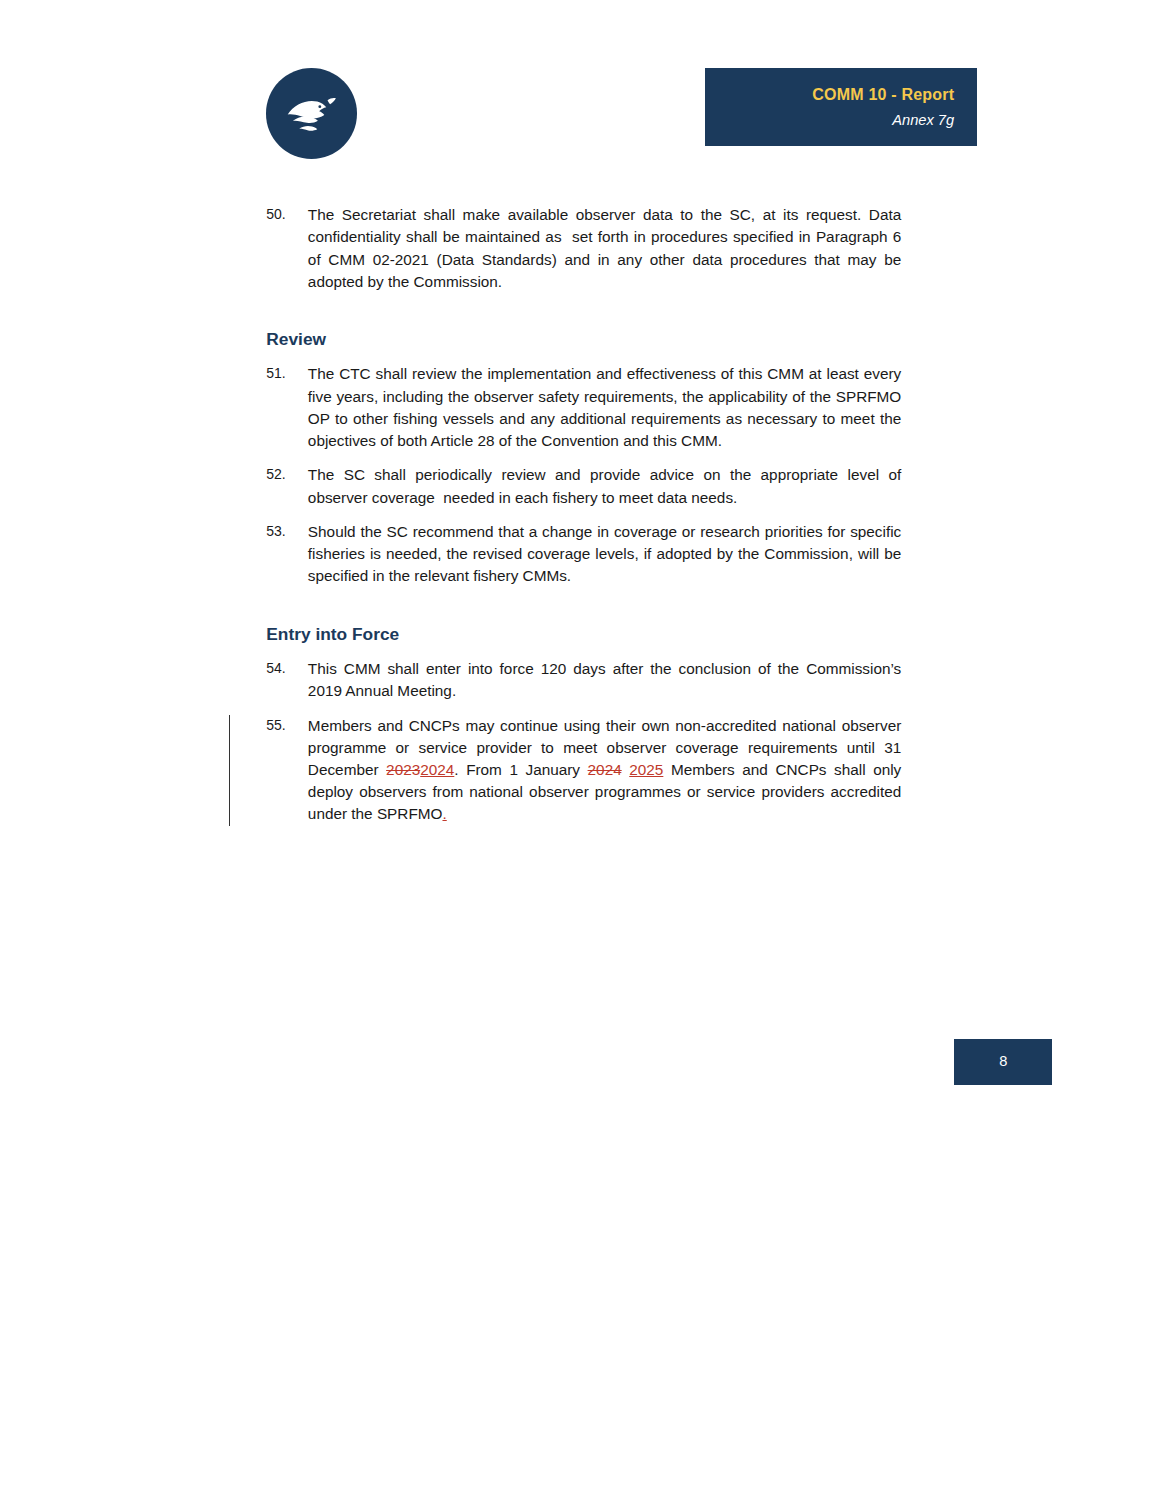COMM 10 - Report
Annex 7g
50. The Secretariat shall make available observer data to the SC, at its request. Data confidentiality shall be maintained as set forth in procedures specified in Paragraph 6 of CMM 02-2021 (Data Standards) and in any other data procedures that may be adopted by the Commission.
Review
51. The CTC shall review the implementation and effectiveness of this CMM at least every five years, including the observer safety requirements, the applicability of the SPRFMO OP to other fishing vessels and any additional requirements as necessary to meet the objectives of both Article 28 of the Convention and this CMM.
52. The SC shall periodically review and provide advice on the appropriate level of observer coverage needed in each fishery to meet data needs.
53. Should the SC recommend that a change in coverage or research priorities for specific fisheries is needed, the revised coverage levels, if adopted by the Commission, will be specified in the relevant fishery CMMs.
Entry into Force
54. This CMM shall enter into force 120 days after the conclusion of the Commission’s 2019 Annual Meeting.
55. Members and CNCPs may continue using their own non-accredited national observer programme or service provider to meet observer coverage requirements until 31 December 20232024. From 1 January 2024 2025 Members and CNCPs shall only deploy observers from national observer programmes or service providers accredited under the SPRFMO.
8